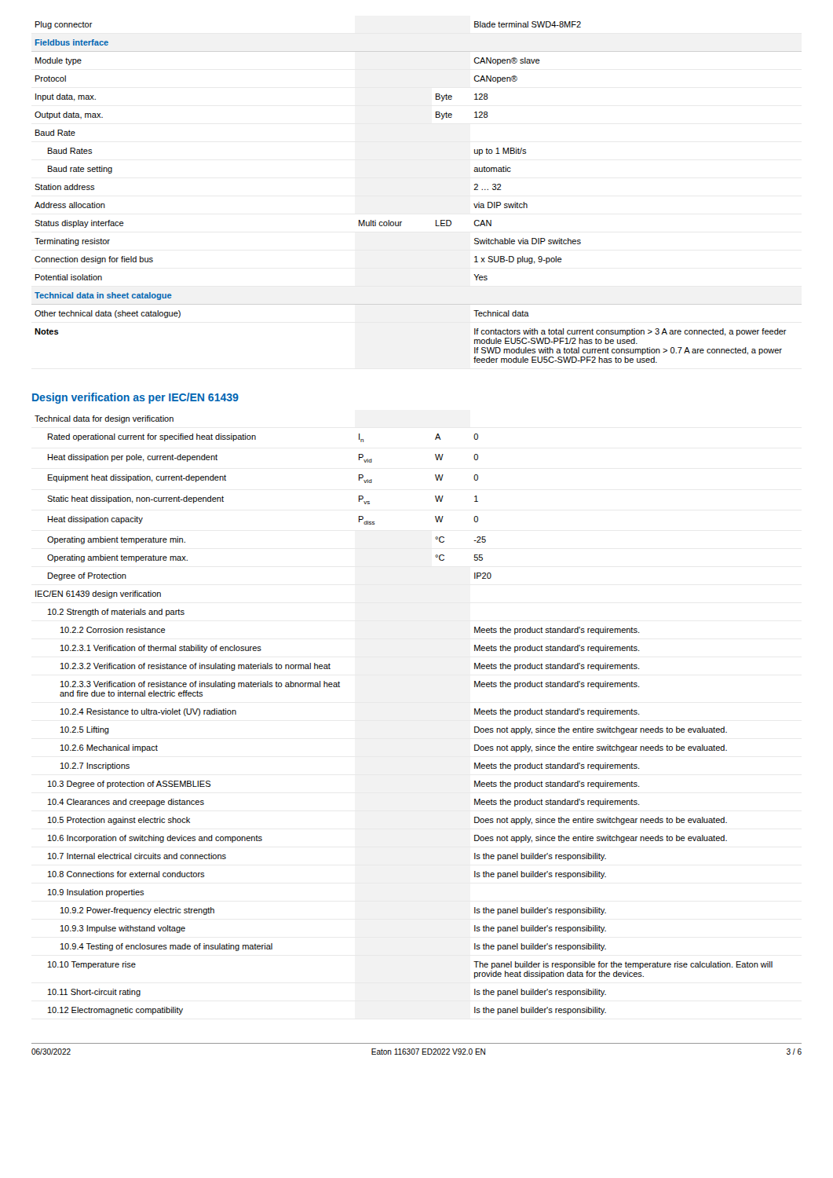| Plug connector | | | Blade terminal SWD4-8MF2 |
| Fieldbus interface |
| Module type | | | CANopen® slave |
| Protocol | | | CANopen® |
| Input data, max. | | Byte | 128 |
| Output data, max. | | Byte | 128 |
| Baud Rate | | | |
| Baud Rates | | | up to 1 MBit/s |
| Baud rate setting | | | automatic |
| Station address | | | 2 … 32 |
| Address allocation | | | via DIP switch |
| Status display interface | Multi colour | LED | CAN |
| Terminating resistor | | | Switchable via DIP switches |
| Connection design for field bus | | | 1 x SUB-D plug, 9-pole |
| Potential isolation | | | Yes |
| Technical data in sheet catalogue |
| Other technical data (sheet catalogue) | | | Technical data |
| Notes | | | If contactors with a total current consumption > 3 A are connected, a power feeder module EU5C-SWD-PF1/2 has to be used. If SWD modules with a total current consumption > 0.7 A are connected, a power feeder module EU5C-SWD-PF2 has to be used. |
Design verification as per IEC/EN 61439
| Technical data for design verification | | | |
| Rated operational current for specified heat dissipation | I n | A | 0 |
| Heat dissipation per pole, current-dependent | P vid | W | 0 |
| Equipment heat dissipation, current-dependent | P vid | W | 0 |
| Static heat dissipation, non-current-dependent | P vs | W | 1 |
| Heat dissipation capacity | P diss | W | 0 |
| Operating ambient temperature min. | | °C | -25 |
| Operating ambient temperature max. | | °C | 55 |
| Degree of Protection | | | IP20 |
| IEC/EN 61439 design verification | | | |
| 10.2 Strength of materials and parts | | | |
| 10.2.2 Corrosion resistance | | | Meets the product standard's requirements. |
| 10.2.3.1 Verification of thermal stability of enclosures | | | Meets the product standard's requirements. |
| 10.2.3.2 Verification of resistance of insulating materials to normal heat | | | Meets the product standard's requirements. |
| 10.2.3.3 Verification of resistance of insulating materials to abnormal heat and fire due to internal electric effects | | | Meets the product standard's requirements. |
| 10.2.4 Resistance to ultra-violet (UV) radiation | | | Meets the product standard's requirements. |
| 10.2.5 Lifting | | | Does not apply, since the entire switchgear needs to be evaluated. |
| 10.2.6 Mechanical impact | | | Does not apply, since the entire switchgear needs to be evaluated. |
| 10.2.7 Inscriptions | | | Meets the product standard's requirements. |
| 10.3 Degree of protection of ASSEMBLIES | | | Meets the product standard's requirements. |
| 10.4 Clearances and creepage distances | | | Meets the product standard's requirements. |
| 10.5 Protection against electric shock | | | Does not apply, since the entire switchgear needs to be evaluated. |
| 10.6 Incorporation of switching devices and components | | | Does not apply, since the entire switchgear needs to be evaluated. |
| 10.7 Internal electrical circuits and connections | | | Is the panel builder's responsibility. |
| 10.8 Connections for external conductors | | | Is the panel builder's responsibility. |
| 10.9 Insulation properties | | | |
| 10.9.2 Power-frequency electric strength | | | Is the panel builder's responsibility. |
| 10.9.3 Impulse withstand voltage | | | Is the panel builder's responsibility. |
| 10.9.4 Testing of enclosures made of insulating material | | | Is the panel builder's responsibility. |
| 10.10 Temperature rise | | | The panel builder is responsible for the temperature rise calculation. Eaton will provide heat dissipation data for the devices. |
| 10.11 Short-circuit rating | | | Is the panel builder's responsibility. |
| 10.12 Electromagnetic compatibility | | | Is the panel builder's responsibility. |
06/30/2022 Eaton 116307 ED2022 V92.0 EN 3 / 6